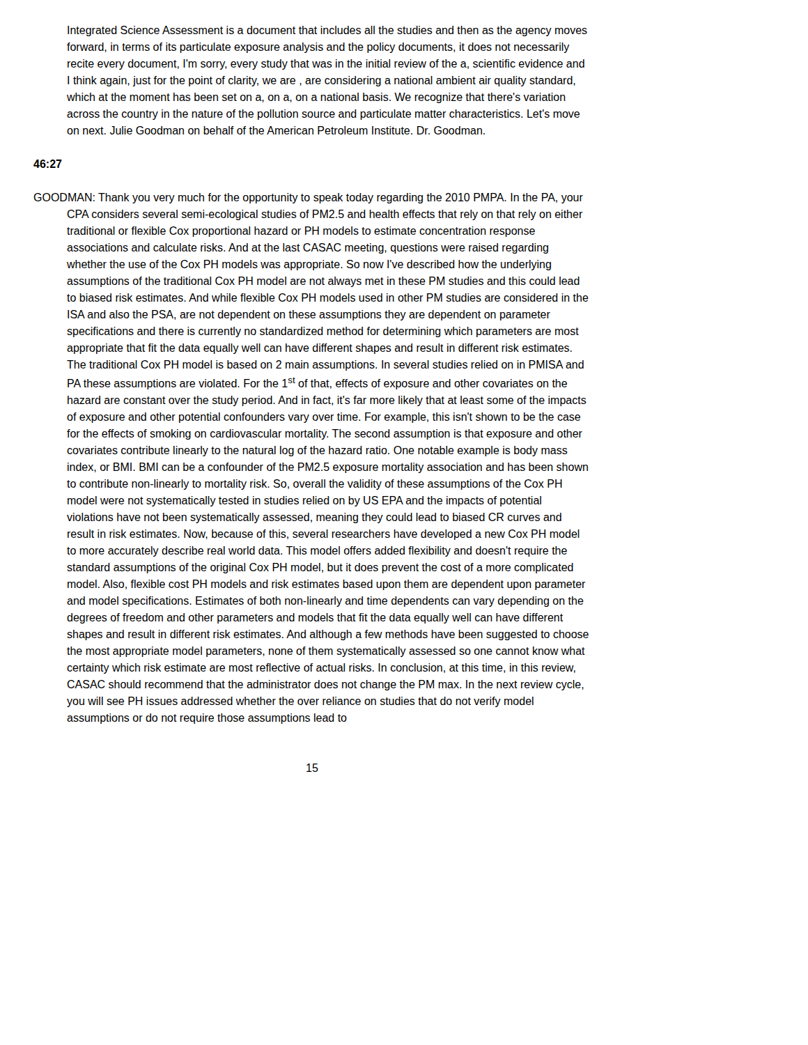Integrated Science Assessment is a document that includes all the studies and then as the agency moves forward, in terms of its particulate exposure analysis and the policy documents, it does not necessarily recite every document, I'm sorry, every study that was in the initial review of the a, scientific evidence and I think again, just for the point of clarity, we are , are considering a national ambient air quality standard, which at the moment has been set on a, on a, on a national basis. We recognize that there's variation across the country in the nature of the pollution source and particulate matter characteristics. Let's move on next. Julie Goodman on behalf of the American Petroleum Institute. Dr. Goodman.
46:27
GOODMAN: Thank you very much for the opportunity to speak today regarding the 2010 PMPA. In the PA, your CPA considers several semi-ecological studies of PM2.5 and health effects that rely on that rely on either traditional or flexible Cox proportional hazard or PH models to estimate concentration response associations and calculate risks. And at the last CASAC meeting, questions were raised regarding whether the use of the Cox PH models was appropriate. So now I've described how the underlying assumptions of the traditional Cox PH model are not always met in these PM studies and this could lead to biased risk estimates. And while flexible Cox PH models used in other PM studies are considered in the ISA and also the PSA, are not dependent on these assumptions they are dependent on parameter specifications and there is currently no standardized method for determining which parameters are most appropriate that fit the data equally well can have different shapes and result in different risk estimates. The traditional Cox PH model is based on 2 main assumptions. In several studies relied on in PMISA and PA these assumptions are violated. For the 1st of that, effects of exposure and other covariates on the hazard are constant over the study period. And in fact, it's far more likely that at least some of the impacts of exposure and other potential confounders vary over time. For example, this isn't shown to be the case for the effects of smoking on cardiovascular mortality. The second assumption is that exposure and other covariates contribute linearly to the natural log of the hazard ratio. One notable example is body mass index, or BMI. BMI can be a confounder of the PM2.5 exposure mortality association and has been shown to contribute non-linearly to mortality risk. So, overall the validity of these assumptions of the Cox PH model were not systematically tested in studies relied on by US EPA and the impacts of potential violations have not been systematically assessed, meaning they could lead to biased CR curves and result in risk estimates. Now, because of this, several researchers have developed a new Cox PH model to more accurately describe real world data. This model offers added flexibility and doesn't require the standard assumptions of the original Cox PH model, but it does prevent the cost of a more complicated model. Also, flexible cost PH models and risk estimates based upon them are dependent upon parameter and model specifications. Estimates of both non-linearly and time dependents can vary depending on the degrees of freedom and other parameters and models that fit the data equally well can have different shapes and result in different risk estimates. And although a few methods have been suggested to choose the most appropriate model parameters, none of them systematically assessed so one cannot know what certainty which risk estimate are most reflective of actual risks. In conclusion, at this time, in this review, CASAC should recommend that the administrator does not change the PM max. In the next review cycle, you will see PH issues addressed whether the over reliance on studies that do not verify model assumptions or do not require those assumptions lead to
15